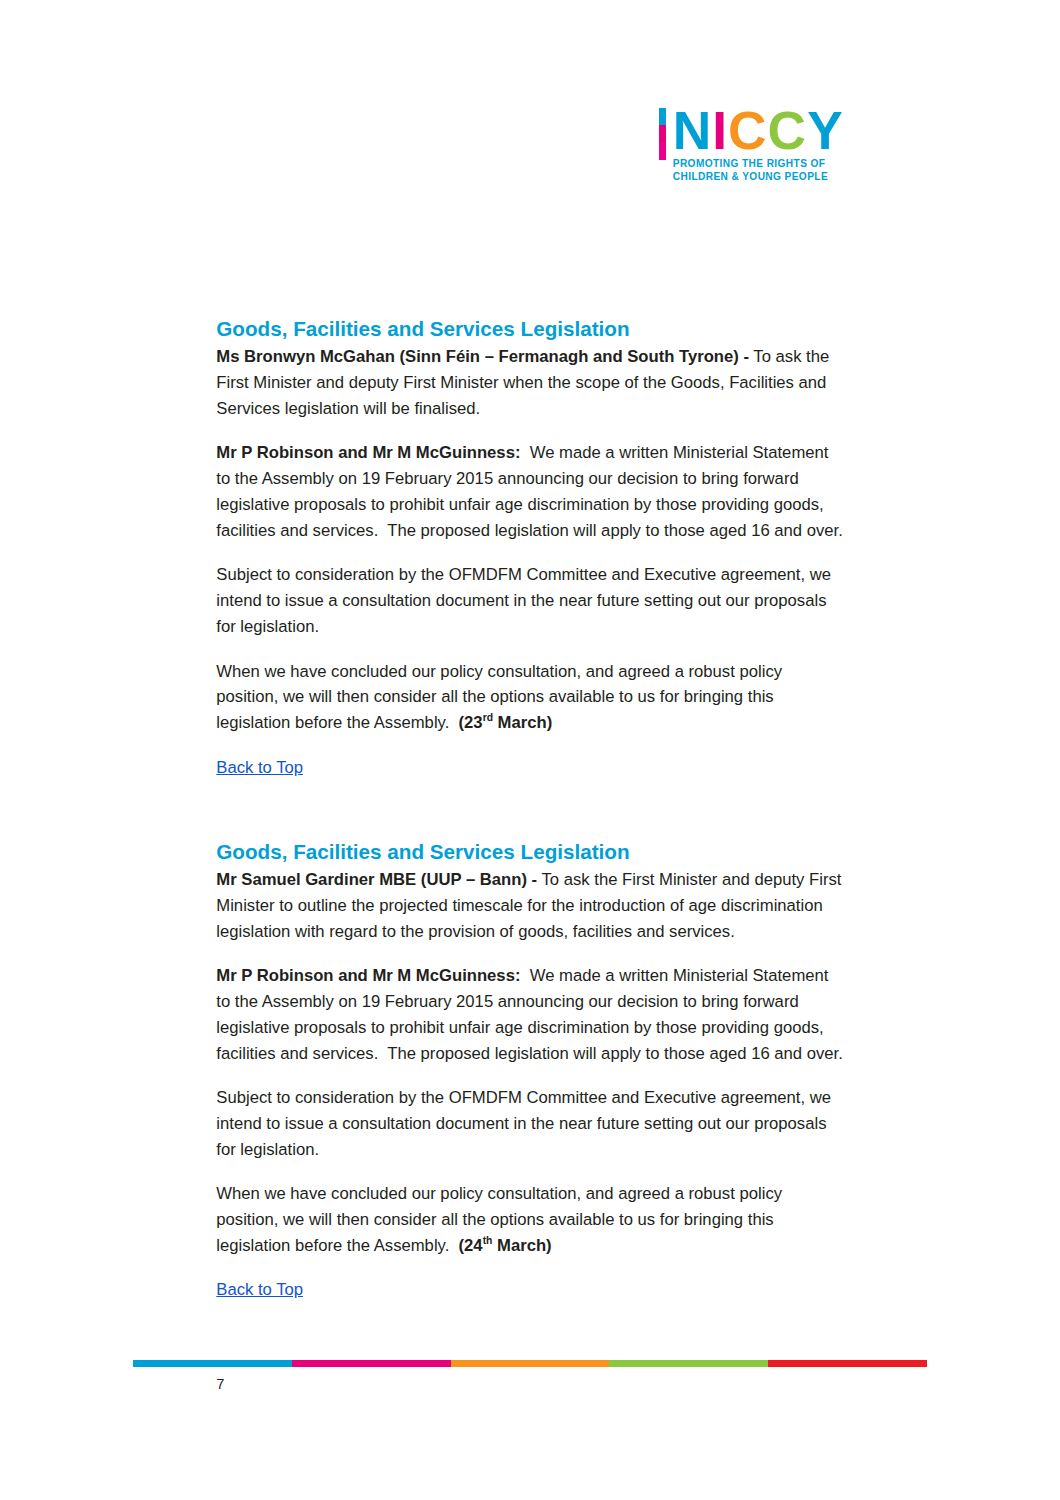NICCY
Promoting the rights of
children & young people
Goods, Facilities and Services Legislation
Ms Bronwyn McGahan (Sinn Féin – Fermanagh and South Tyrone) - To ask the First Minister and deputy First Minister when the scope of the Goods, Facilities and Services legislation will be finalised.
Mr P Robinson and Mr M McGuinness: We made a written Ministerial Statement to the Assembly on 19 February 2015 announcing our decision to bring forward legislative proposals to prohibit unfair age discrimination by those providing goods, facilities and services. The proposed legislation will apply to those aged 16 and over.
Subject to consideration by the OFMDFM Committee and Executive agreement, we intend to issue a consultation document in the near future setting out our proposals for legislation.
When we have concluded our policy consultation, and agreed a robust policy position, we will then consider all the options available to us for bringing this legislation before the Assembly. (23rd March)
Back to Top
Goods, Facilities and Services Legislation
Mr Samuel Gardiner MBE (UUP – Bann) - To ask the First Minister and deputy First Minister to outline the projected timescale for the introduction of age discrimination legislation with regard to the provision of goods, facilities and services.
Mr P Robinson and Mr M McGuinness: We made a written Ministerial Statement to the Assembly on 19 February 2015 announcing our decision to bring forward legislative proposals to prohibit unfair age discrimination by those providing goods, facilities and services. The proposed legislation will apply to those aged 16 and over.
Subject to consideration by the OFMDFM Committee and Executive agreement, we intend to issue a consultation document in the near future setting out our proposals for legislation.
When we have concluded our policy consultation, and agreed a robust policy position, we will then consider all the options available to us for bringing this legislation before the Assembly. (24th March)
Back to Top
7